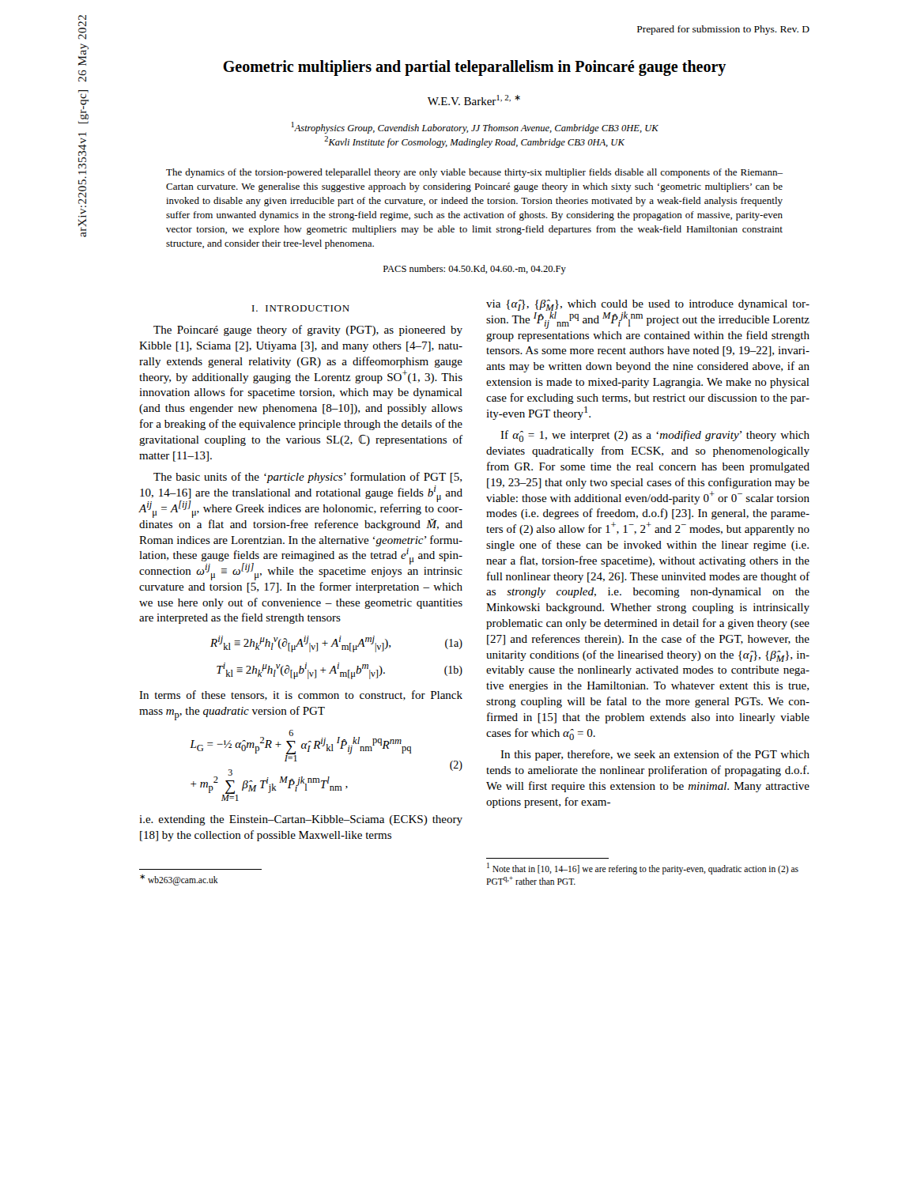arXiv:2205.13534v1 [gr-qc] 26 May 2022
Prepared for submission to Phys. Rev. D
Geometric multipliers and partial teleparallelism in Poincaré gauge theory
W.E.V. Barker1, 2, ∗
1Astrophysics Group, Cavendish Laboratory, JJ Thomson Avenue, Cambridge CB3 0HE, UK
2Kavli Institute for Cosmology, Madingley Road, Cambridge CB3 0HA, UK
The dynamics of the torsion-powered teleparallel theory are only viable because thirty-six multiplier fields disable all components of the Riemann–Cartan curvature. We generalise this suggestive approach by considering Poincaré gauge theory in which sixty such ‘geometric multipliers’ can be invoked to disable any given irreducible part of the curvature, or indeed the torsion. Torsion theories motivated by a weak-field analysis frequently suffer from unwanted dynamics in the strong-field regime, such as the activation of ghosts. By considering the propagation of massive, parity-even vector torsion, we explore how geometric multipliers may be able to limit strong-field departures from the weak-field Hamiltonian constraint structure, and consider their tree-level phenomena.
PACS numbers: 04.50.Kd, 04.60.-m, 04.20.Fy
I. INTRODUCTION
The Poincaré gauge theory of gravity (PGT), as pioneered by Kibble [1], Sciama [2], Utiyama [3], and many others [4–7], naturally extends general relativity (GR) as a diffeomorphism gauge theory, by additionally gauging the Lorentz group SO+(1, 3). This innovation allows for spacetime torsion, which may be dynamical (and thus engender new phenomena [8–10]), and possibly allows for a breaking of the equivalence principle through the details of the gravitational coupling to the various SL(2, ℂ) representations of matter [11–13].
The basic units of the ‘particle physics’ formulation of PGT [5, 10, 14–16] are the translational and rotational gauge fields biμ and Aijμ = A[ij]μ, where Greek indices are holonomic, referring to coordinates on a flat and torsion-free reference background M̌, and Roman indices are Lorentzian. In the alternative ‘geometric’ formulation, these gauge fields are reimagined as the tetrad eiμ and spin-connection ωijμ ≡ ω[ij]μ, while the spacetime enjoys an intrinsic curvature and torsion [5, 17]. In the former interpretation – which we use here only out of convenience – these geometric quantities are interpreted as the field strength tensors
Rijkl ≡ 2hkμhlν(∂[μAij|ν] + Aim[μAmj|ν]), (1a)
Tikl ≡ 2hkμhlν(∂[μbi|ν] + Aim[μbm|ν]). (1b)
In terms of these tensors, it is common to construct, for Planck mass mp, the quadratic version of PGT
LG = −½ α̂0mp2R + 6 ∑ I=1 α̂I Rijkl IP̂ijklnmpqRnmpq + mp2 3 ∑ M=1 β̂M Tijk MP̂ijklnmTlnm , (2)
i.e. extending the Einstein–Cartan–Kibble–Sciama (ECKS) theory [18] by the collection of possible Maxwell-like terms
via {α̂I}, {β̂M}, which could be used to introduce dynamical torsion. The IP̂ijklnmpq and MP̂ijklnm project out the irreducible Lorentz group representations which are contained within the field strength tensors. As some more recent authors have noted [9, 19–22], invariants may be written down beyond the nine considered above, if an extension is made to mixed-parity Lagrangia. We make no physical case for excluding such terms, but restrict our discussion to the parity-even PGT theory1.
If α̂0 = 1, we interpret (2) as a ‘modified gravity’ theory which deviates quadratically from ECSK, and so phenomenologically from GR. For some time the real concern has been promulgated [19, 23–25] that only two special cases of this configuration may be viable: those with additional even/odd-parity 0+ or 0− scalar torsion modes (i.e. degrees of freedom, d.o.f) [23]. In general, the parameters of (2) also allow for 1+, 1−, 2+ and 2− modes, but apparently no single one of these can be invoked within the linear regime (i.e. near a flat, torsion-free spacetime), without activating others in the full nonlinear theory [24, 26]. These uninvited modes are thought of as strongly coupled, i.e. becoming non-dynamical on the Minkowski background. Whether strong coupling is intrinsically problematic can only be determined in detail for a given theory (see [27] and references therein). In the case of the PGT, however, the unitarity conditions (of the linearised theory) on the {α̂I}, {β̂M}, inevitably cause the nonlinearly activated modes to contribute negative energies in the Hamiltonian. To whatever extent this is true, strong coupling will be fatal to the more general PGTs. We confirmed in [15] that the problem extends also into linearly viable cases for which α̂0 = 0.
In this paper, therefore, we seek an extension of the PGT which tends to ameliorate the nonlinear proliferation of propagating d.o.f. We will first require this extension to be minimal. Many attractive options present, for exam-
∗ wb263@cam.ac.uk
1 Note that in [10, 14–16] we are refering to the parity-even, quadratic action in (2) as PGTq,+ rather than PGT.